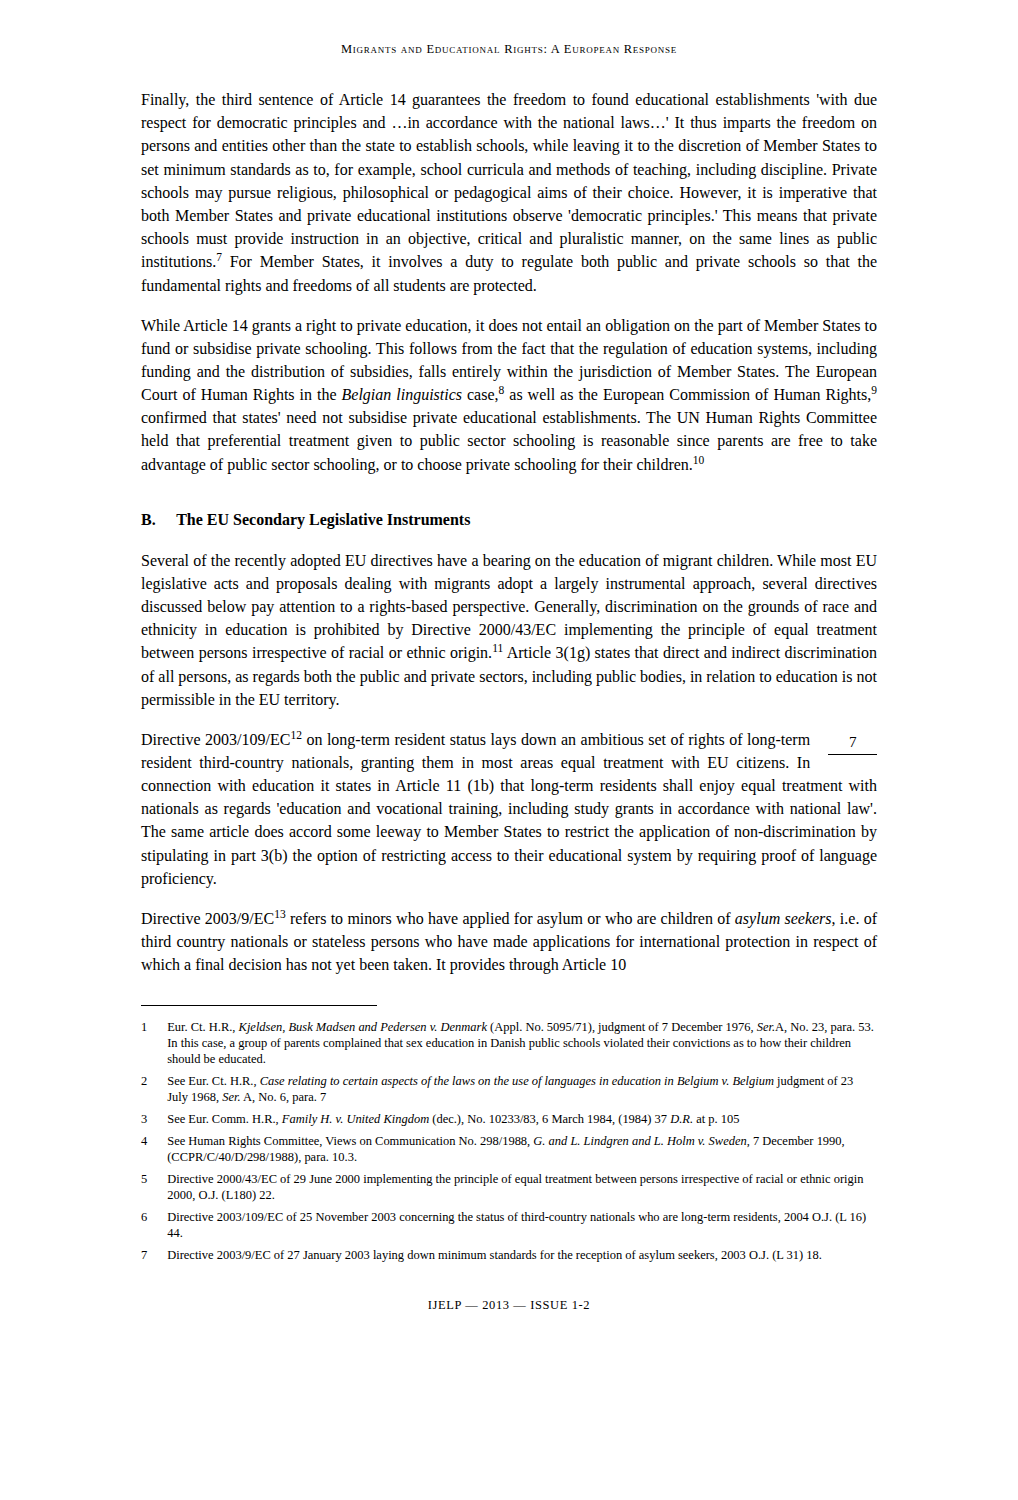Migrants and Educational Rights: A European Response
Finally, the third sentence of Article 14 guarantees the freedom to found educational establishments 'with due respect for democratic principles and …in accordance with the national laws…' It thus imparts the freedom on persons and entities other than the state to establish schools, while leaving it to the discretion of Member States to set minimum standards as to, for example, school curricula and methods of teaching, including discipline. Private schools may pursue religious, philosophical or pedagogical aims of their choice. However, it is imperative that both Member States and private educational institutions observe 'democratic principles.' This means that private schools must provide instruction in an objective, critical and pluralistic manner, on the same lines as public institutions.7 For Member States, it involves a duty to regulate both public and private schools so that the fundamental rights and freedoms of all students are protected.
While Article 14 grants a right to private education, it does not entail an obligation on the part of Member States to fund or subsidise private schooling. This follows from the fact that the regulation of education systems, including funding and the distribution of subsidies, falls entirely within the jurisdiction of Member States. The European Court of Human Rights in the Belgian linguistics case,8 as well as the European Commission of Human Rights,9 confirmed that states' need not subsidise private educational establishments. The UN Human Rights Committee held that preferential treatment given to public sector schooling is reasonable since parents are free to take advantage of public sector schooling, or to choose private schooling for their children.10
B. The EU Secondary Legislative Instruments
Several of the recently adopted EU directives have a bearing on the education of migrant children. While most EU legislative acts and proposals dealing with migrants adopt a largely instrumental approach, several directives discussed below pay attention to a rights-based perspective. Generally, discrimination on the grounds of race and ethnicity in education is prohibited by Directive 2000/43/EC implementing the principle of equal treatment between persons irrespective of racial or ethnic origin.11 Article 3(1g) states that direct and indirect discrimination of all persons, as regards both the public and private sectors, including public bodies, in relation to education is not permissible in the EU territory.
7
Directive 2003/109/EC12 on long-term resident status lays down an ambitious set of rights of long-term resident third-country nationals, granting them in most areas equal treatment with EU citizens. In connection with education it states in Article 11 (1b) that long-term residents shall enjoy equal treatment with nationals as regards 'education and vocational training, including study grants in accordance with national law'. The same article does accord some leeway to Member States to restrict the application of non-discrimination by stipulating in part 3(b) the option of restricting access to their educational system by requiring proof of language proficiency.
Directive 2003/9/EC13 refers to minors who have applied for asylum or who are children of asylum seekers, i.e. of third country nationals or stateless persons who have made applications for international protection in respect of which a final decision has not yet been taken. It provides through Article 10
Eur. Ct. H.R., Kjeldsen, Busk Madsen and Pedersen v. Denmark (Appl. No. 5095/71), judgment of 7 December 1976, Ser. A, No. 23, para. 53. In this case, a group of parents complained that sex education in Danish public schools violated their convictions as to how their children should be educated.
See Eur. Ct. H.R., Case relating to certain aspects of the laws on the use of languages in education in Belgium v. Belgium judgment of 23 July 1968, Ser. A, No. 6, para. 7
See Eur. Comm. H.R., Family H. v. United Kingdom (dec.), No. 10233/83, 6 March 1984, (1984) 37 D.R. at p. 105
See Human Rights Committee, Views on Communication No. 298/1988, G. and L. Lindgren and L. Holm v. Sweden, 7 December 1990, (CCPR/C/40/D/298/1988), para. 10.3.
Directive 2000/43/EC of 29 June 2000 implementing the principle of equal treatment between persons irrespective of racial or ethnic origin 2000, O.J. (L180) 22.
Directive 2003/109/EC of 25 November 2003 concerning the status of third-country nationals who are long-term residents, 2004 O.J. (L 16) 44.
Directive 2003/9/EC of 27 January 2003 laying down minimum standards for the reception of asylum seekers, 2003 O.J. (L 31) 18.
IJELP — 2013 — ISSUE 1-2